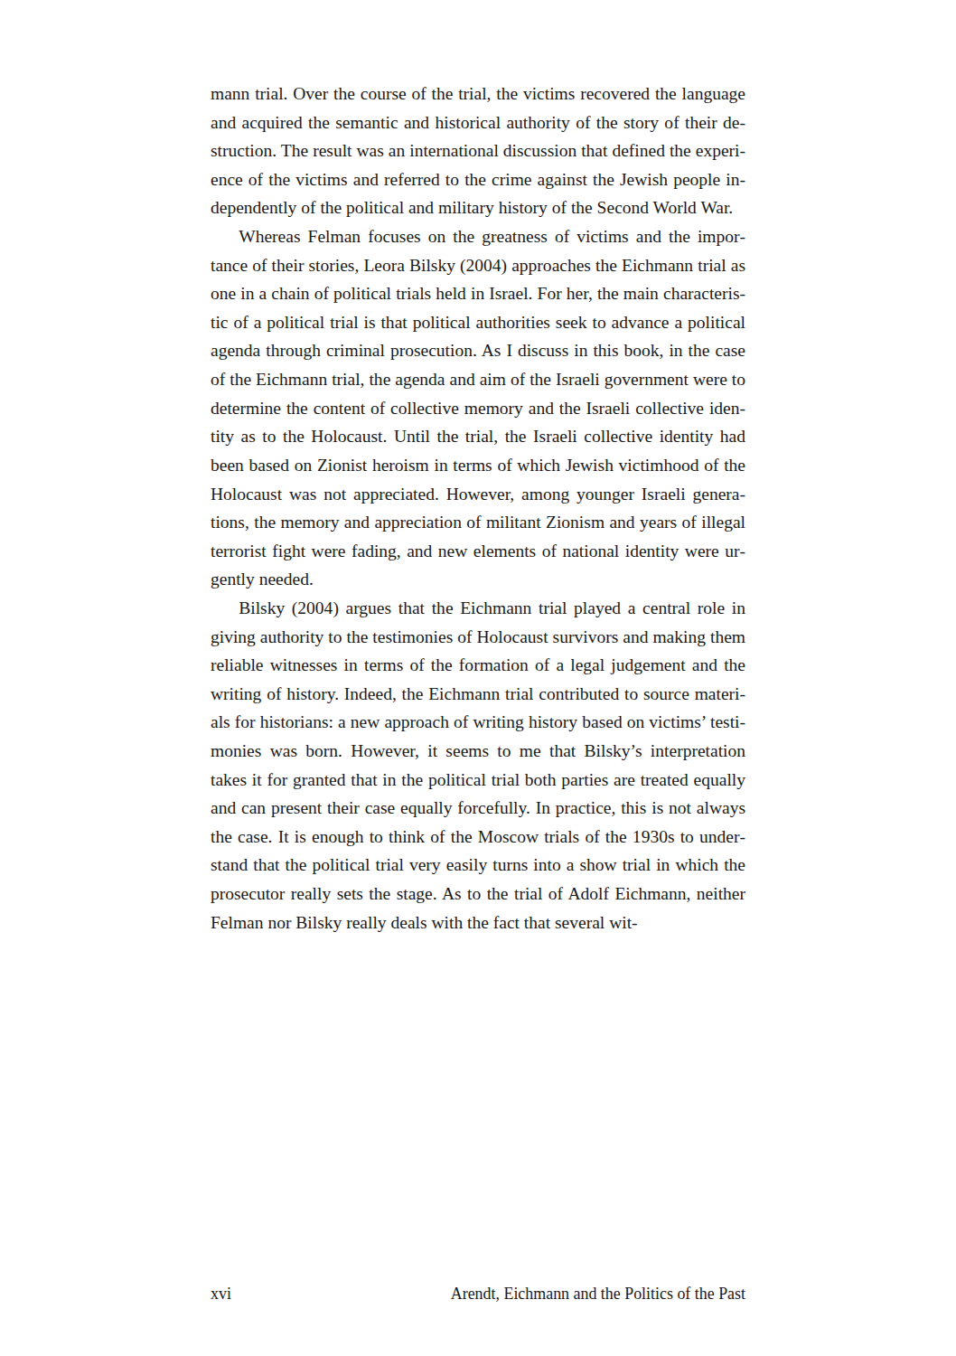mann trial. Over the course of the trial, the victims recovered the language and acquired the semantic and historical authority of the story of their destruction. The result was an international discussion that defined the experience of the victims and referred to the crime against the Jewish people independently of the political and military history of the Second World War.
Whereas Felman focuses on the greatness of victims and the importance of their stories, Leora Bilsky (2004) approaches the Eichmann trial as one in a chain of political trials held in Israel. For her, the main characteristic of a political trial is that political authorities seek to advance a political agenda through criminal prosecution. As I discuss in this book, in the case of the Eichmann trial, the agenda and aim of the Israeli government were to determine the content of collective memory and the Israeli collective identity as to the Holocaust. Until the trial, the Israeli collective identity had been based on Zionist heroism in terms of which Jewish victimhood of the Holocaust was not appreciated. However, among younger Israeli generations, the memory and appreciation of militant Zionism and years of illegal terrorist fight were fading, and new elements of national identity were urgently needed.
Bilsky (2004) argues that the Eichmann trial played a central role in giving authority to the testimonies of Holocaust survivors and making them reliable witnesses in terms of the formation of a legal judgement and the writing of history. Indeed, the Eichmann trial contributed to source materials for historians: a new approach of writing history based on victims’ testimonies was born. However, it seems to me that Bilsky’s interpretation takes it for granted that in the political trial both parties are treated equally and can present their case equally forcefully. In practice, this is not always the case. It is enough to think of the Moscow trials of the 1930s to understand that the political trial very easily turns into a show trial in which the prosecutor really sets the stage. As to the trial of Adolf Eichmann, neither Felman nor Bilsky really deals with the fact that several wit-
xvi Arendt, Eichmann and the Politics of the Past